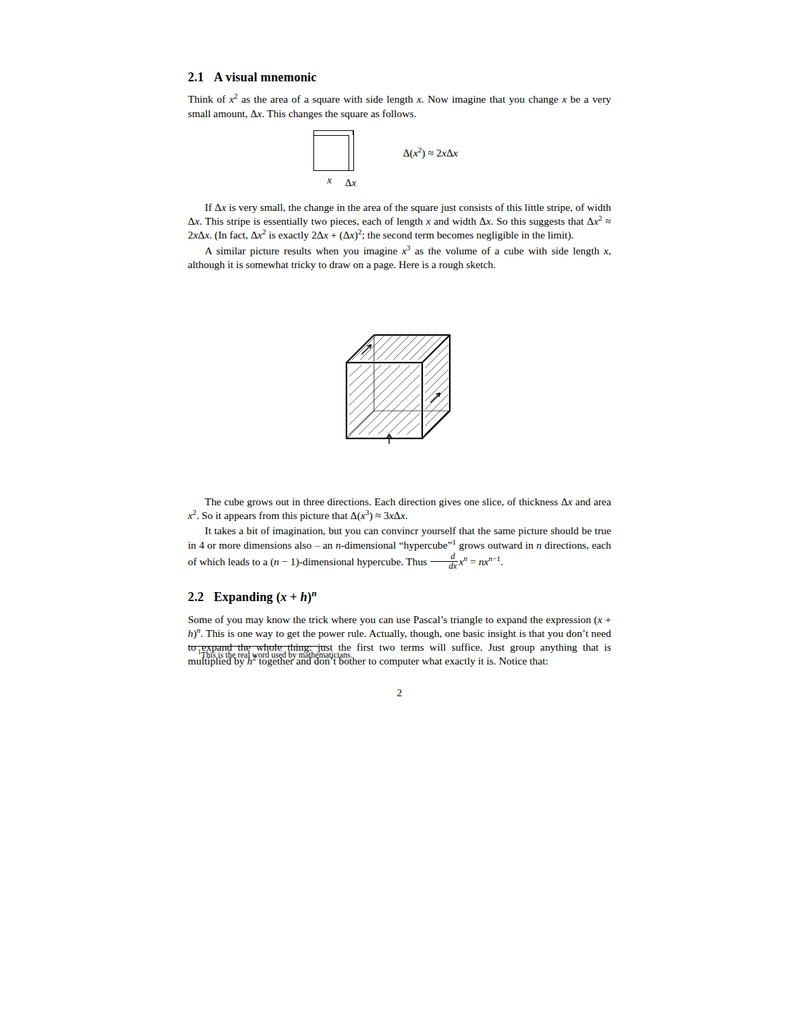2.1 A visual mnemonic
Think of x2 as the area of a square with side length x. Now imagine that you change x be a very small amount, Δx. This changes the square as follows.
x Δx Δ(x2) ≈ 2x Δx
If Δx is very small, the change in the area of the square just consists of this little stripe, of width Δx. This stripe is essentially two pieces, each of length x and width Δx. So this suggests that Δx2 ≈ 2x Δx. (In fact, Δx2 is exactly 2Δx + (Δx)2; the second term becomes negligible in the limit).
A similar picture results when you imagine x3 as the volume of a cube with side length x, although it is somewhat tricky to draw on a page. Here is a rough sketch.
The cube grows out in three directions. Each direction gives one slice, of thickness Δx and area x2. So it appears from this picture that Δ(x3) ≈ 3x Δx.
It takes a bit of imagination, but you can convincr yourself that the same picture should be true in 4 or more dimensions also – an n-dimensional “hypercube”1 grows outward in n directions, each of which leads to a (n − 1)-dimensional hypercube. Thus ddx xn = nxn−1.
2.2 Expanding (x + h)n
Some of you may know the trick where you can use Pascal’s triangle to expand the expression (x + h)n. This is one way to get the power rule. Actually, though, one basic insight is that you don’t need to expand the whole thing: just the first two terms will suffice. Just group anything that is multiplied by h2 together and don’t bother to computer what exactly it is. Notice that:
1This is the real word used by mathematicians.
2